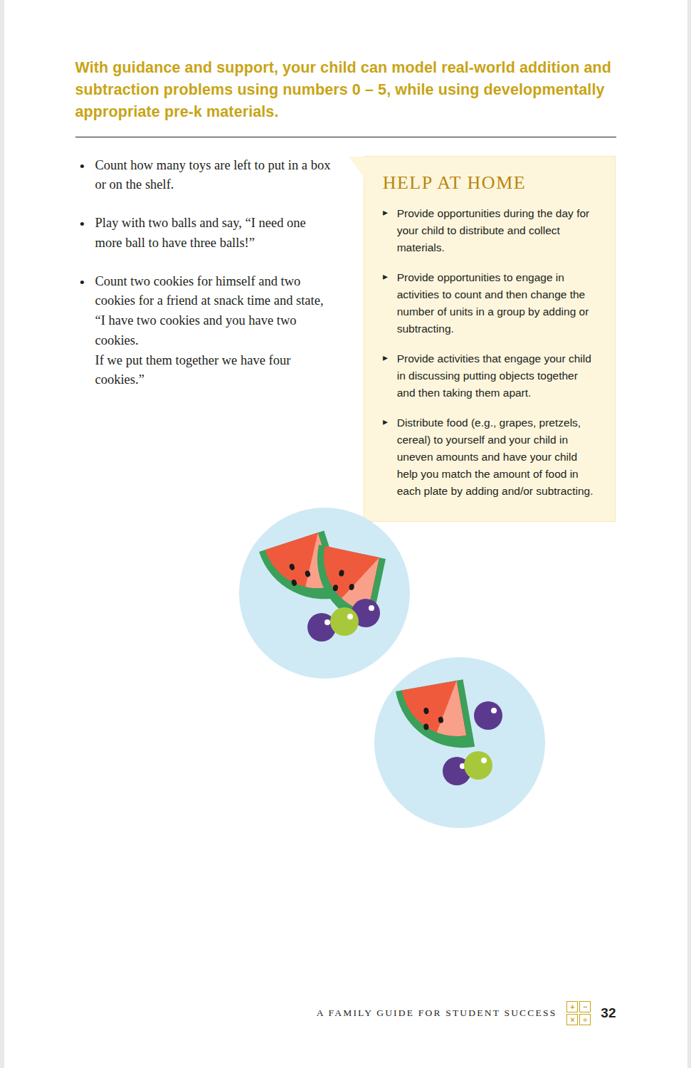With guidance and support, your child can model real-world addition and subtraction problems using numbers 0 – 5, while using developmentally appropriate pre-k materials.
Count how many toys are left to put in a box or on the shelf.
Play with two balls and say, “I need one more ball to have three balls!”
Count two cookies for himself and two cookies for a friend at snack time and state, “I have two cookies and you have two cookies.
If we put them together we have four cookies.”
Help at Home
Provide opportunities during the day for your child to distribute and collect materials.
Provide opportunities to engage in activities to count and then change the number of units in a group by adding or subtracting.
Provide activities that engage your child in discussing putting objects together and then taking them apart.
Distribute food (e.g., grapes, pretzels, cereal) to yourself and your child in uneven amounts and have your child help you match the amount of food in each plate by adding and/or subtracting.
A Family Guide for Student Success +−×÷ 32